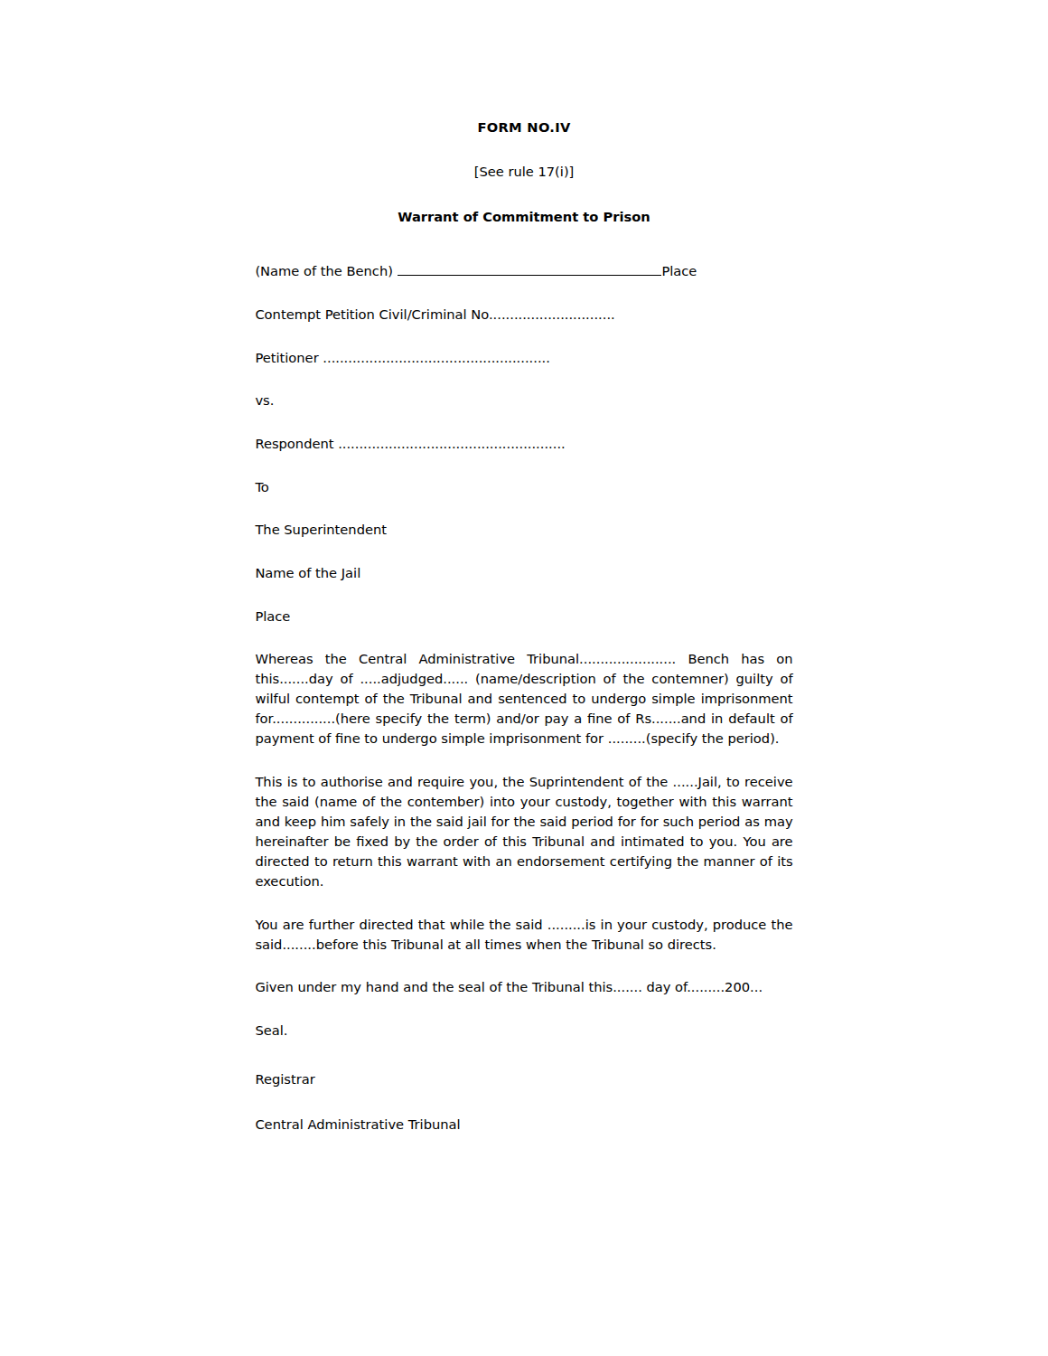FORM NO.IV
[See rule 17(i)]
Warrant of Commitment to Prison
(Name of the Bench) Place
Contempt Petition Civil/Criminal No..............................
Petitioner ......................................................
vs.
Respondent ......................................................
To
The Superintendent
Name of the Jail
Place
Whereas the Central Administrative Tribunal....................... Bench has on this.......day of .....adjudged...... (name/description of the contemner) guilty of wilful contempt of the Tribunal and sentenced to undergo simple imprisonment for...............(here specify the term) and/or pay a fine of Rs.......and in default of payment of fine to undergo simple imprisonment for .........(specify the period).
This is to authorise and require you, the Suprintendent of the ......Jail, to receive the said (name of the contember) into your custody, together with this warrant and keep him safely in the said jail for the said period for for such period as may hereinafter be fixed by the order of this Tribunal and intimated to you. You are directed to return this warrant with an endorsement certifying the manner of its execution.
You are further directed that while the said .........is in your custody, produce the said........before this Tribunal at all times when the Tribunal so directs.
Given under my hand and the seal of the Tribunal this....... day of.........200...
Seal.
Registrar
Central Administrative Tribunal